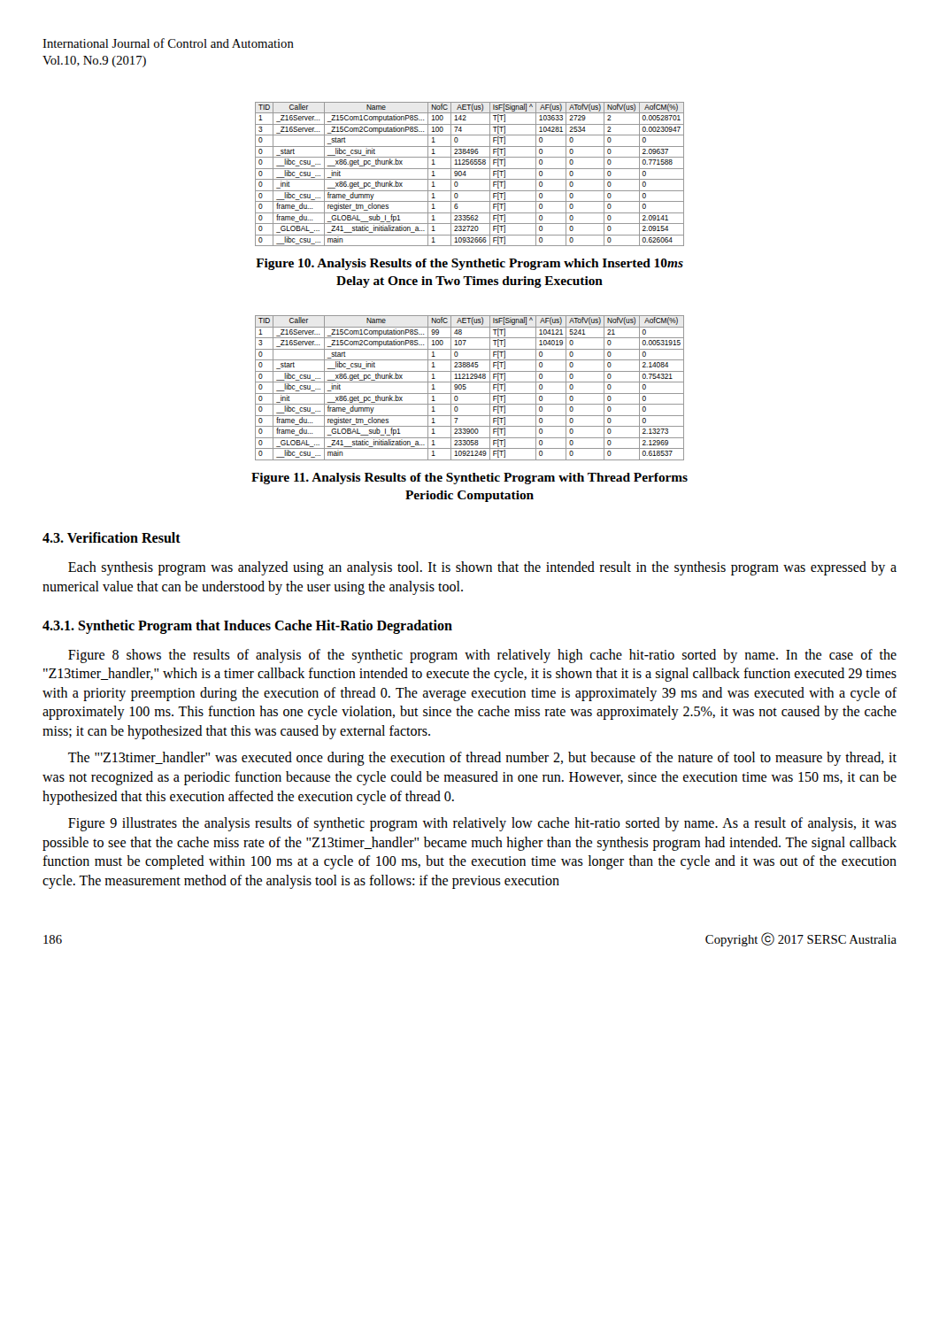International Journal of Control and Automation
Vol.10, No.9 (2017)
| TID | Caller | Name | NofC | AET(us) | IsF[Signal] ^ | AF(us) | ATofV(us) | NofV(us) | AofCM(%) |
| --- | --- | --- | --- | --- | --- | --- | --- | --- | --- |
| 1 | _Z16Server... | _Z15Com1ComputationP8S... | 100 | 142 | T[T] | 103633 | 2729 | 2 | 0.00528701 |
| 3 | _Z16Server... | _Z15Com2ComputationP8S... | 100 | 74 | T[T] | 104281 | 2534 | 2 | 0.00230947 |
| 0 | | _start | 1 | 0 | F[T] | 0 | 0 | 0 | 0 |
| 0 | _start | __libc_csu_init | 1 | 238496 | F[T] | 0 | 0 | 0 | 2.09637 |
| 0 | __libc_csu_... | __x86.get_pc_thunk.bx | 1 | 11256558 | F[T] | 0 | 0 | 0 | 0.771588 |
| 0 | __libc_csu_... | _init | 1 | 904 | F[T] | 0 | 0 | 0 | 0 |
| 0 | _init | __x86.get_pc_thunk.bx | 1 | 0 | F[T] | 0 | 0 | 0 | 0 |
| 0 | __libc_csu_... | frame_dummy | 1 | 0 | F[T] | 0 | 0 | 0 | 0 |
| 0 | frame_du... | register_tm_clones | 1 | 6 | F[T] | 0 | 0 | 0 | 0 |
| 0 | frame_du... | _GLOBAL__sub_I_fp1 | 1 | 233562 | F[T] | 0 | 0 | 0 | 2.09141 |
| 0 | _GLOBAL_... | _Z41__static_initialization_a... | 1 | 232720 | F[T] | 0 | 0 | 0 | 2.09154 |
| 0 | __libc_csu_... | main | 1 | 10932666 | F[T] | 0 | 0 | 0 | 0.626064 |
Figure 10. Analysis Results of the Synthetic Program which Inserted 10ms
Delay at Once in Two Times during Execution
| TID | Caller | Name | NofC | AET(us) | IsF[Signal] ^ | AF(us) | ATofV(us) | NofV(us) | AofCM(%) |
| --- | --- | --- | --- | --- | --- | --- | --- | --- | --- |
| 1 | _Z16Server... | _Z15Com1ComputationP8S... | 99 | 48 | T[T] | 104121 | 5241 | 21 | 0 |
| 3 | _Z16Server... | _Z15Com2ComputationP8S... | 100 | 107 | T[T] | 104019 | 0 | 0 | 0.00531915 |
| 0 | | _start | 1 | 0 | F[T] | 0 | 0 | 0 | 0 |
| 0 | _start | __libc_csu_init | 1 | 238845 | F[T] | 0 | 0 | 0 | 2.14084 |
| 0 | __libc_csu_... | __x86.get_pc_thunk.bx | 1 | 11212948 | F[T] | 0 | 0 | 0 | 0.754321 |
| 0 | __libc_csu_... | _init | 1 | 905 | F[T] | 0 | 0 | 0 | 0 |
| 0 | _init | __x86.get_pc_thunk.bx | 1 | 0 | F[T] | 0 | 0 | 0 | 0 |
| 0 | __libc_csu_... | frame_dummy | 1 | 0 | F[T] | 0 | 0 | 0 | 0 |
| 0 | frame_du... | register_tm_clones | 1 | 7 | F[T] | 0 | 0 | 0 | 0 |
| 0 | frame_du... | _GLOBAL__sub_I_fp1 | 1 | 233900 | F[T] | 0 | 0 | 0 | 2.13273 |
| 0 | _GLOBAL_... | _Z41__static_initialization_a... | 1 | 233058 | F[T] | 0 | 0 | 0 | 2.12969 |
| 0 | __libc_csu_... | main | 1 | 10921249 | F[T] | 0 | 0 | 0 | 0.618537 |
Figure 11. Analysis Results of the Synthetic Program with Thread Performs
Periodic Computation
4.3. Verification Result
Each synthesis program was analyzed using an analysis tool. It is shown that the intended result in the synthesis program was expressed by a numerical value that can be understood by the user using the analysis tool.
4.3.1. Synthetic Program that Induces Cache Hit-Ratio Degradation
Figure 8 shows the results of analysis of the synthetic program with relatively high cache hit-ratio sorted by name. In the case of the "Z13timer_handler," which is a timer callback function intended to execute the cycle, it is shown that it is a signal callback function executed 29 times with a priority preemption during the execution of thread 0. The average execution time is approximately 39 ms and was executed with a cycle of approximately 100 ms. This function has one cycle violation, but since the cache miss rate was approximately 2.5%, it was not caused by the cache miss; it can be hypothesized that this was caused by external factors.
The "'Z13timer_handler" was executed once during the execution of thread number 2, but because of the nature of tool to measure by thread, it was not recognized as a periodic function because the cycle could be measured in one run. However, since the execution time was 150 ms, it can be hypothesized that this execution affected the execution cycle of thread 0.
Figure 9 illustrates the analysis results of synthetic program with relatively low cache hit-ratio sorted by name. As a result of analysis, it was possible to see that the cache miss rate of the "Z13timer_handler" became much higher than the synthesis program had intended. The signal callback function must be completed within 100 ms at a cycle of 100 ms, but the execution time was longer than the cycle and it was out of the execution cycle. The measurement method of the analysis tool is as follows: if the previous execution
186 Copyright ⓒ 2017 SERSC Australia